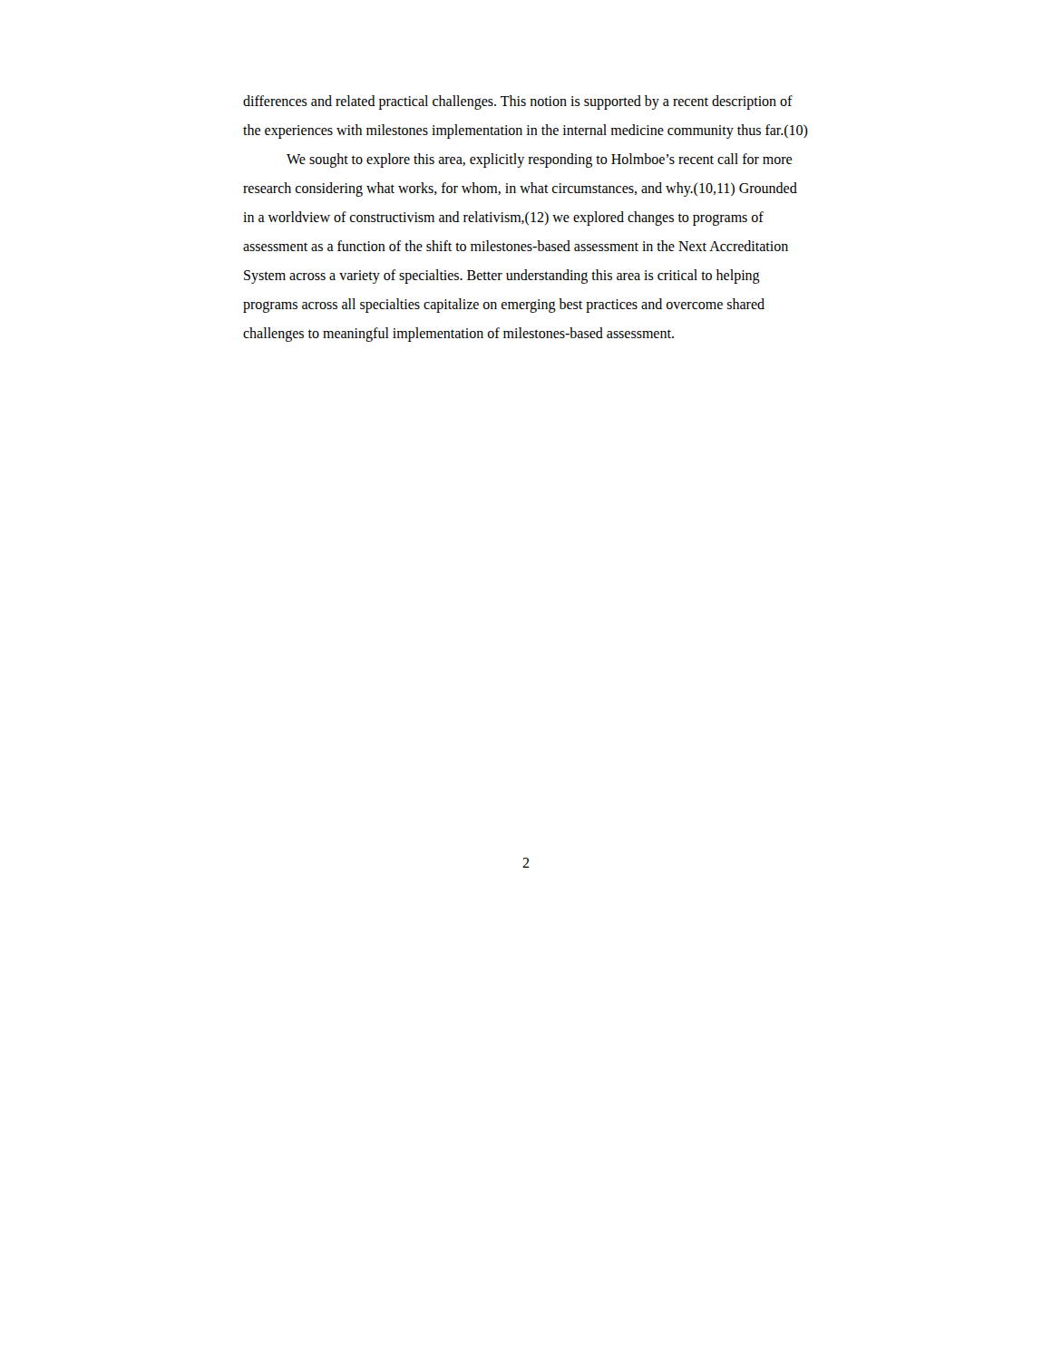differences and related practical challenges. This notion is supported by a recent description of the experiences with milestones implementation in the internal medicine community thus far.(10)
We sought to explore this area, explicitly responding to Holmboe’s recent call for more research considering what works, for whom, in what circumstances, and why.(10,11) Grounded in a worldview of constructivism and relativism,(12) we explored changes to programs of assessment as a function of the shift to milestones-based assessment in the Next Accreditation System across a variety of specialties. Better understanding this area is critical to helping programs across all specialties capitalize on emerging best practices and overcome shared challenges to meaningful implementation of milestones-based assessment.
2